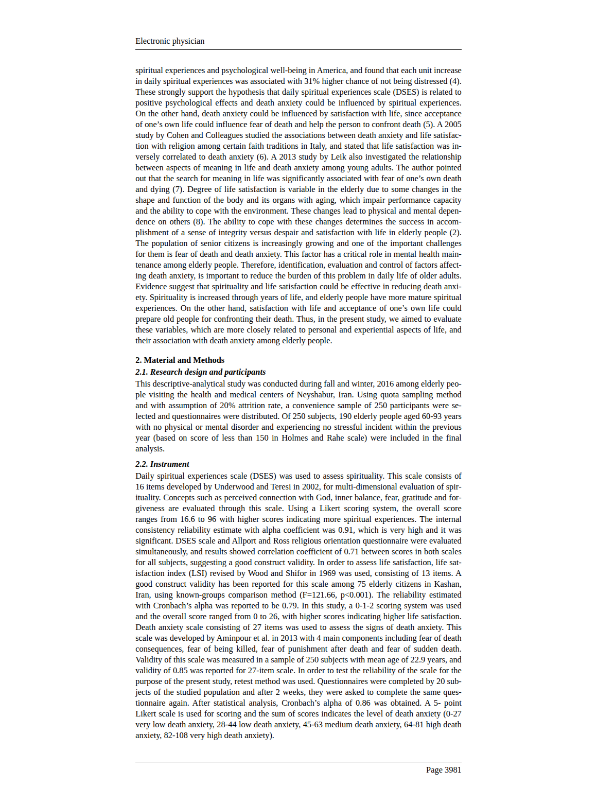Electronic physician
spiritual experiences and psychological well-being in America, and found that each unit increase in daily spiritual experiences was associated with 31% higher chance of not being distressed (4). These strongly support the hypothesis that daily spiritual experiences scale (DSES) is related to positive psychological effects and death anxiety could be influenced by spiritual experiences. On the other hand, death anxiety could be influenced by satisfaction with life, since acceptance of one’s own life could influence fear of death and help the person to confront death (5). A 2005 study by Cohen and Colleagues studied the associations between death anxiety and life satisfaction with religion among certain faith traditions in Italy, and stated that life satisfaction was inversely correlated to death anxiety (6). A 2013 study by Leik also investigated the relationship between aspects of meaning in life and death anxiety among young adults. The author pointed out that the search for meaning in life was significantly associated with fear of one’s own death and dying (7). Degree of life satisfaction is variable in the elderly due to some changes in the shape and function of the body and its organs with aging, which impair performance capacity and the ability to cope with the environment. These changes lead to physical and mental dependence on others (8). The ability to cope with these changes determines the success in accomplishment of a sense of integrity versus despair and satisfaction with life in elderly people (2). The population of senior citizens is increasingly growing and one of the important challenges for them is fear of death and death anxiety. This factor has a critical role in mental health maintenance among elderly people. Therefore, identification, evaluation and control of factors affecting death anxiety, is important to reduce the burden of this problem in daily life of older adults. Evidence suggest that spirituality and life satisfaction could be effective in reducing death anxiety. Spirituality is increased through years of life, and elderly people have more mature spiritual experiences. On the other hand, satisfaction with life and acceptance of one’s own life could prepare old people for confronting their death. Thus, in the present study, we aimed to evaluate these variables, which are more closely related to personal and experiential aspects of life, and their association with death anxiety among elderly people.
2. Material and Methods
2.1. Research design and participants
This descriptive-analytical study was conducted during fall and winter, 2016 among elderly people visiting the health and medical centers of Neyshabur, Iran. Using quota sampling method and with assumption of 20% attrition rate, a convenience sample of 250 participants were selected and questionnaires were distributed. Of 250 subjects, 190 elderly people aged 60-93 years with no physical or mental disorder and experiencing no stressful incident within the previous year (based on score of less than 150 in Holmes and Rahe scale) were included in the final analysis.
2.2. Instrument
Daily spiritual experiences scale (DSES) was used to assess spirituality. This scale consists of 16 items developed by Underwood and Teresi in 2002, for multi-dimensional evaluation of spirituality. Concepts such as perceived connection with God, inner balance, fear, gratitude and forgiveness are evaluated through this scale. Using a Likert scoring system, the overall score ranges from 16.6 to 96 with higher scores indicating more spiritual experiences. The internal consistency reliability estimate with alpha coefficient was 0.91, which is very high and it was significant. DSES scale and Allport and Ross religious orientation questionnaire were evaluated simultaneously, and results showed correlation coefficient of 0.71 between scores in both scales for all subjects, suggesting a good construct validity. In order to assess life satisfaction, life satisfaction index (LSI) revised by Wood and Shifor in 1969 was used, consisting of 13 items. A good construct validity has been reported for this scale among 75 elderly citizens in Kashan, Iran, using known-groups comparison method (F=121.66, p<0.001). The reliability estimated with Cronbach’s alpha was reported to be 0.79. In this study, a 0-1-2 scoring system was used and the overall score ranged from 0 to 26, with higher scores indicating higher life satisfaction. Death anxiety scale consisting of 27 items was used to assess the signs of death anxiety. This scale was developed by Aminpour et al. in 2013 with 4 main components including fear of death consequences, fear of being killed, fear of punishment after death and fear of sudden death. Validity of this scale was measured in a sample of 250 subjects with mean age of 22.9 years, and validity of 0.85 was reported for 27-item scale. In order to test the reliability of the scale for the purpose of the present study, retest method was used. Questionnaires were completed by 20 subjects of the studied population and after 2 weeks, they were asked to complete the same questionnaire again. After statistical analysis, Cronbach’s alpha of 0.86 was obtained. A 5- point Likert scale is used for scoring and the sum of scores indicates the level of death anxiety (0-27 very low death anxiety, 28-44 low death anxiety, 45-63 medium death anxiety, 64-81 high death anxiety, 82-108 very high death anxiety).
Page 3981